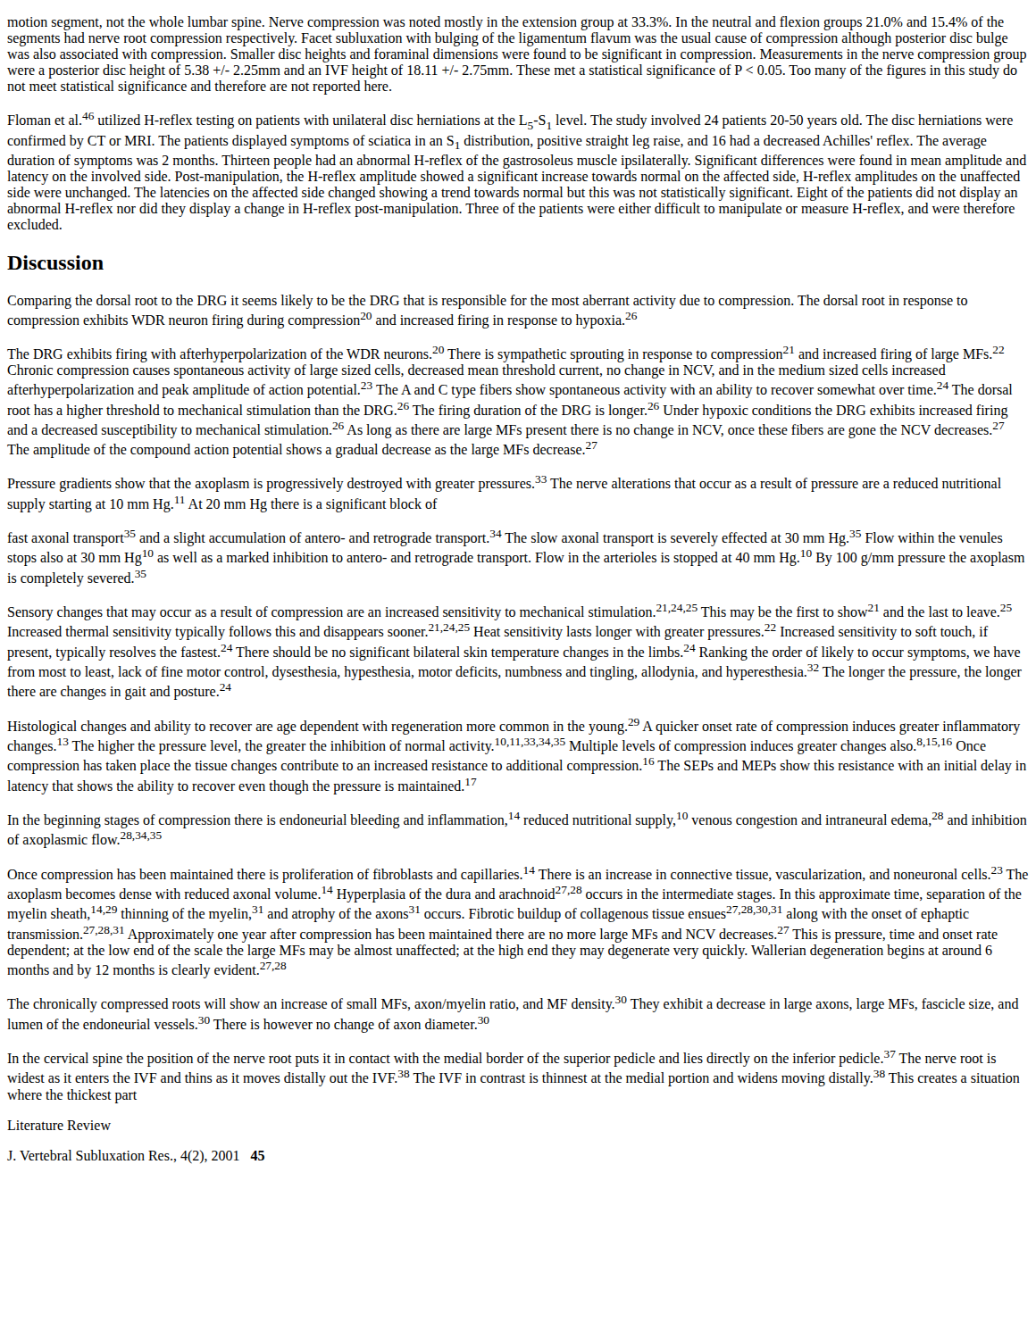motion segment, not the whole lumbar spine. Nerve compression was noted mostly in the extension group at 33.3%. In the neutral and flexion groups 21.0% and 15.4% of the segments had nerve root compression respectively. Facet subluxation with bulging of the ligamentum flavum was the usual cause of compression although posterior disc bulge was also associated with compression. Smaller disc heights and foraminal dimensions were found to be significant in compression. Measurements in the nerve compression group were a posterior disc height of 5.38 +/- 2.25mm and an IVF height of 18.11 +/- 2.75mm. These met a statistical significance of P < 0.05. Too many of the figures in this study do not meet statistical significance and therefore are not reported here.
Floman et al.46 utilized H-reflex testing on patients with unilateral disc herniations at the L5-S1 level. The study involved 24 patients 20-50 years old. The disc herniations were confirmed by CT or MRI. The patients displayed symptoms of sciatica in an S1 distribution, positive straight leg raise, and 16 had a decreased Achilles' reflex. The average duration of symptoms was 2 months. Thirteen people had an abnormal H-reflex of the gastrosoleus muscle ipsilaterally. Significant differences were found in mean amplitude and latency on the involved side. Post-manipulation, the H-reflex amplitude showed a significant increase towards normal on the affected side, H-reflex amplitudes on the unaffected side were unchanged. The latencies on the affected side changed showing a trend towards normal but this was not statistically significant. Eight of the patients did not display an abnormal H-reflex nor did they display a change in H-reflex post-manipulation. Three of the patients were either difficult to manipulate or measure H-reflex, and were therefore excluded.
Discussion
Comparing the dorsal root to the DRG it seems likely to be the DRG that is responsible for the most aberrant activity due to compression. The dorsal root in response to compression exhibits WDR neuron firing during compression20 and increased firing in response to hypoxia.26
The DRG exhibits firing with afterhyperpolarization of the WDR neurons.20 There is sympathetic sprouting in response to compression21 and increased firing of large MFs.22 Chronic compression causes spontaneous activity of large sized cells, decreased mean threshold current, no change in NCV, and in the medium sized cells increased afterhyperpolarization and peak amplitude of action potential.23 The A and C type fibers show spontaneous activity with an ability to recover somewhat over time.24 The dorsal root has a higher threshold to mechanical stimulation than the DRG.26 The firing duration of the DRG is longer.26 Under hypoxic conditions the DRG exhibits increased firing and a decreased susceptibility to mechanical stimulation.26 As long as there are large MFs present there is no change in NCV, once these fibers are gone the NCV decreases.27 The amplitude of the compound action potential shows a gradual decrease as the large MFs decrease.27
Pressure gradients show that the axoplasm is progressively destroyed with greater pressures.33 The nerve alterations that occur as a result of pressure are a reduced nutritional supply starting at 10 mm Hg.11 At 20 mm Hg there is a significant block of
fast axonal transport35 and a slight accumulation of antero- and retrograde transport.34 The slow axonal transport is severely effected at 30 mm Hg.35 Flow within the venules stops also at 30 mm Hg10 as well as a marked inhibition to antero- and retrograde transport. Flow in the arterioles is stopped at 40 mm Hg.10 By 100 g/mm pressure the axoplasm is completely severed.35
Sensory changes that may occur as a result of compression are an increased sensitivity to mechanical stimulation.21,24,25 This may be the first to show21 and the last to leave.25 Increased thermal sensitivity typically follows this and disappears sooner.21,24,25 Heat sensitivity lasts longer with greater pressures.22 Increased sensitivity to soft touch, if present, typically resolves the fastest.24 There should be no significant bilateral skin temperature changes in the limbs.24 Ranking the order of likely to occur symptoms, we have from most to least, lack of fine motor control, dysesthesia, hypesthesia, motor deficits, numbness and tingling, allodynia, and hyperesthesia.32 The longer the pressure, the longer there are changes in gait and posture.24
Histological changes and ability to recover are age dependent with regeneration more common in the young.29 A quicker onset rate of compression induces greater inflammatory changes.13 The higher the pressure level, the greater the inhibition of normal activity.10,11,33,34,35 Multiple levels of compression induces greater changes also.8,15,16 Once compression has taken place the tissue changes contribute to an increased resistance to additional compression.16 The SEPs and MEPs show this resistance with an initial delay in latency that shows the ability to recover even though the pressure is maintained.17
In the beginning stages of compression there is endoneurial bleeding and inflammation,14 reduced nutritional supply,10 venous congestion and intraneural edema,28 and inhibition of axoplasmic flow.28,34,35
Once compression has been maintained there is proliferation of fibroblasts and capillaries.14 There is an increase in connective tissue, vascularization, and noneuronal cells.23 The axoplasm becomes dense with reduced axonal volume.14 Hyperplasia of the dura and arachnoid27,28 occurs in the intermediate stages. In this approximate time, separation of the myelin sheath,14,29 thinning of the myelin,31 and atrophy of the axons31 occurs. Fibrotic buildup of collagenous tissue ensues27,28,30,31 along with the onset of ephaptic transmission.27,28,31 Approximately one year after compression has been maintained there are no more large MFs and NCV decreases.27 This is pressure, time and onset rate dependent; at the low end of the scale the large MFs may be almost unaffected; at the high end they may degenerate very quickly. Wallerian degeneration begins at around 6 months and by 12 months is clearly evident.27,28
The chronically compressed roots will show an increase of small MFs, axon/myelin ratio, and MF density.30 They exhibit a decrease in large axons, large MFs, fascicle size, and lumen of the endoneurial vessels.30 There is however no change of axon diameter.30
In the cervical spine the position of the nerve root puts it in contact with the medial border of the superior pedicle and lies directly on the inferior pedicle.37 The nerve root is widest as it enters the IVF and thins as it moves distally out the IVF.38 The IVF in contrast is thinnest at the medial portion and widens moving distally.38 This creates a situation where the thickest part
Literature Review
J. Vertebral Subluxation Res., 4(2), 2001 45